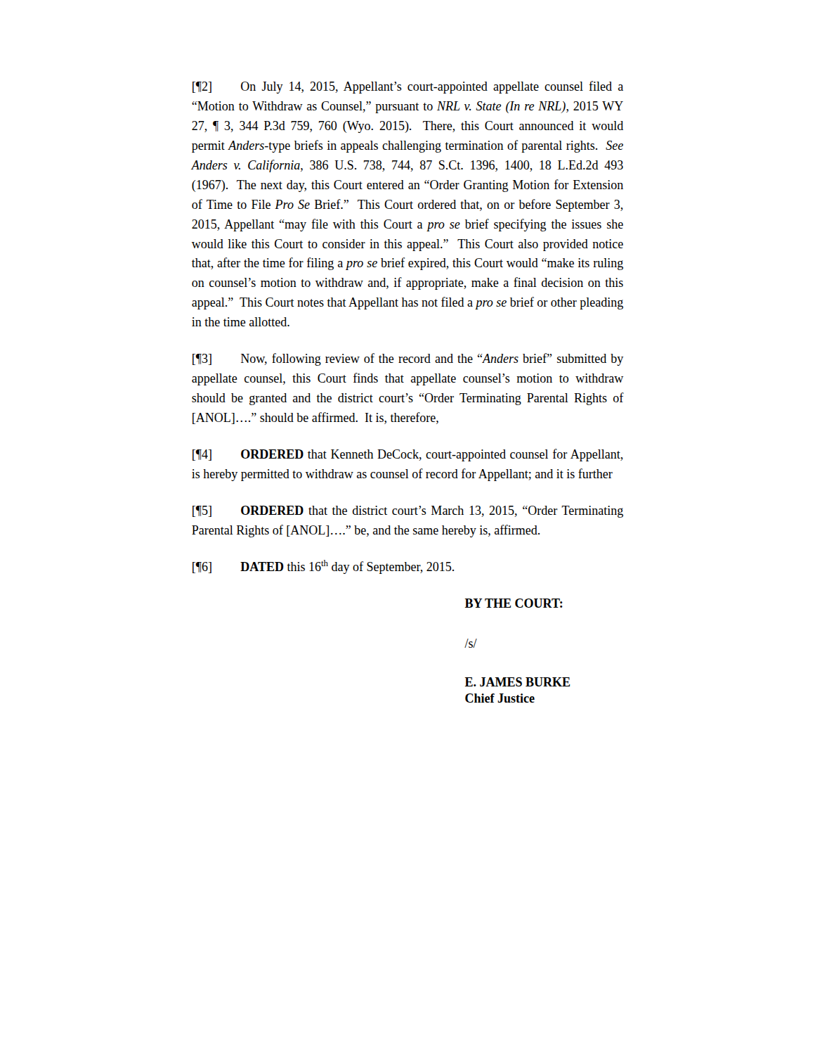[¶2] On July 14, 2015, Appellant’s court-appointed appellate counsel filed a “Motion to Withdraw as Counsel,” pursuant to NRL v. State (In re NRL), 2015 WY 27, ¶ 3, 344 P.3d 759, 760 (Wyo. 2015). There, this Court announced it would permit Anders-type briefs in appeals challenging termination of parental rights. See Anders v. California, 386 U.S. 738, 744, 87 S.Ct. 1396, 1400, 18 L.Ed.2d 493 (1967). The next day, this Court entered an “Order Granting Motion for Extension of Time to File Pro Se Brief.” This Court ordered that, on or before September 3, 2015, Appellant “may file with this Court a pro se brief specifying the issues she would like this Court to consider in this appeal.” This Court also provided notice that, after the time for filing a pro se brief expired, this Court would “make its ruling on counsel’s motion to withdraw and, if appropriate, make a final decision on this appeal.” This Court notes that Appellant has not filed a pro se brief or other pleading in the time allotted.
[¶3] Now, following review of the record and the “Anders brief” submitted by appellate counsel, this Court finds that appellate counsel’s motion to withdraw should be granted and the district court’s “Order Terminating Parental Rights of [ANOL]….” should be affirmed. It is, therefore,
[¶4] ORDERED that Kenneth DeCock, court-appointed counsel for Appellant, is hereby permitted to withdraw as counsel of record for Appellant; and it is further
[¶5] ORDERED that the district court’s March 13, 2015, “Order Terminating Parental Rights of [ANOL]….” be, and the same hereby is, affirmed.
[¶6] DATED this 16th day of September, 2015.
BY THE COURT:
/s/
E. JAMES BURKE
Chief Justice